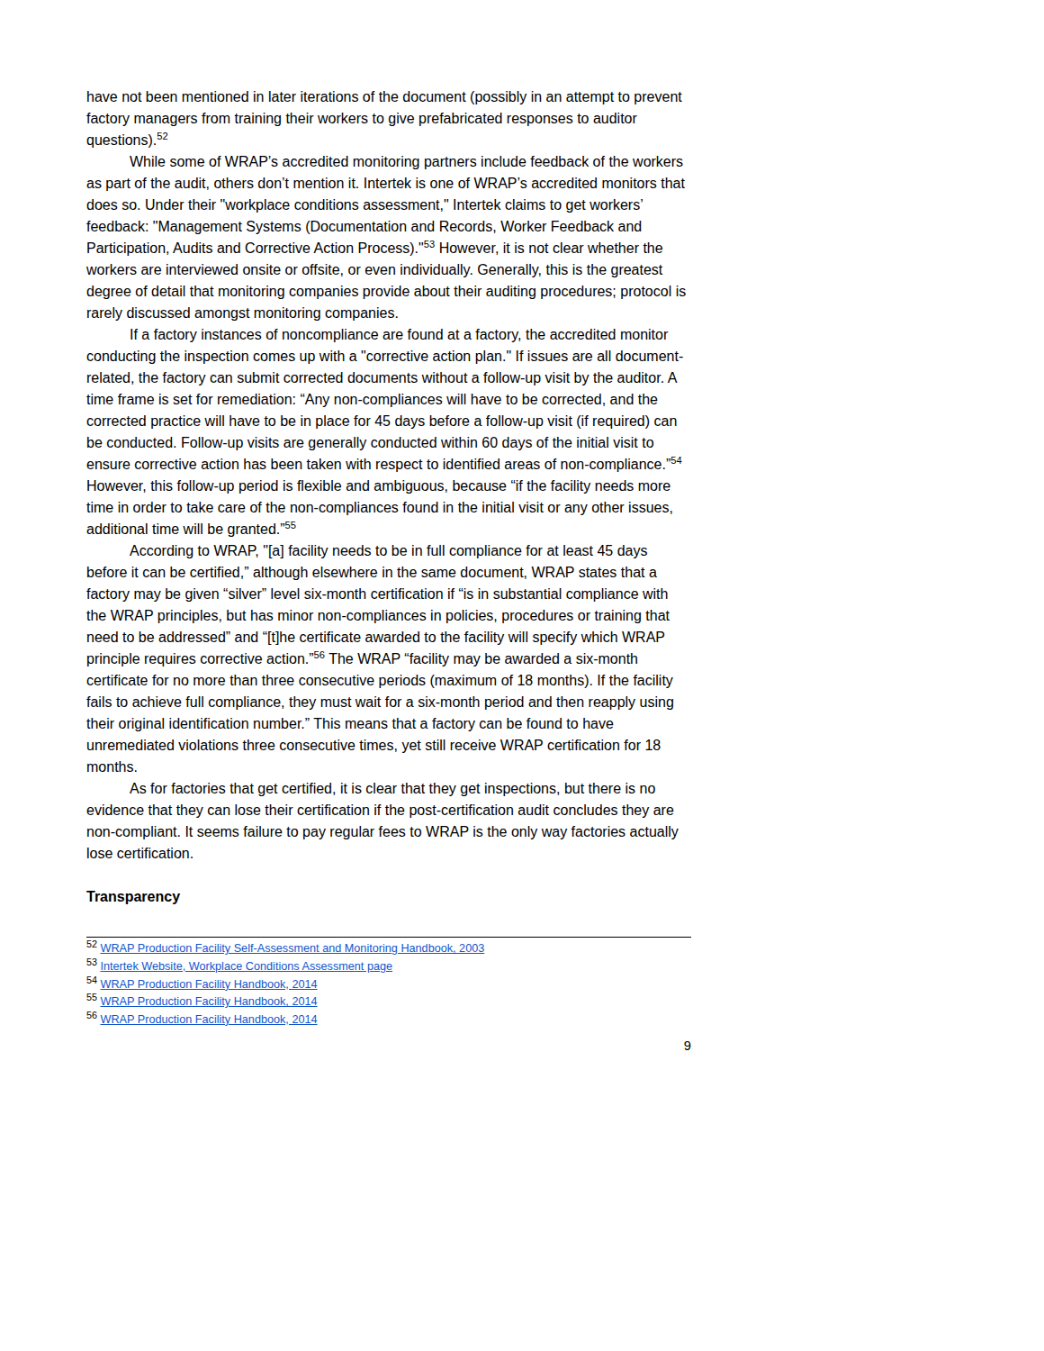have not been mentioned in later iterations of the document (possibly in an attempt to prevent factory managers from training their workers to give prefabricated responses to auditor questions).52
While some of WRAP’s accredited monitoring partners include feedback of the workers as part of the audit, others don’t mention it. Intertek is one of WRAP’s accredited monitors that does so. Under their "workplace conditions assessment," Intertek claims to get workers’ feedback: "Management Systems (Documentation and Records, Worker Feedback and Participation, Audits and Corrective Action Process)."53 However, it is not clear whether the workers are interviewed onsite or offsite, or even individually. Generally, this is the greatest degree of detail that monitoring companies provide about their auditing procedures; protocol is rarely discussed amongst monitoring companies.
If a factory instances of noncompliance are found at a factory, the accredited monitor conducting the inspection comes up with a "corrective action plan." If issues are all document-related, the factory can submit corrected documents without a follow-up visit by the auditor. A time frame is set for remediation: “Any non-compliances will have to be corrected, and the corrected practice will have to be in place for 45 days before a follow-up visit (if required) can be conducted. Follow-up visits are generally conducted within 60 days of the initial visit to ensure corrective action has been taken with respect to identified areas of non-compliance.”54 However, this follow-up period is flexible and ambiguous, because “if the facility needs more time in order to take care of the non-compliances found in the initial visit or any other issues, additional time will be granted.”55
According to WRAP, "[a] facility needs to be in full compliance for at least 45 days before it can be certified,” although elsewhere in the same document, WRAP states that a factory may be given “silver” level six-month certification if “is in substantial compliance with the WRAP principles, but has minor non-compliances in policies, procedures or training that need to be addressed” and “[t]he certificate awarded to the facility will specify which WRAP principle requires corrective action.”56 The WRAP “facility may be awarded a six-month certificate for no more than three consecutive periods (maximum of 18 months). If the facility fails to achieve full compliance, they must wait for a six-month period and then reapply using their original identification number.” This means that a factory can be found to have unremediated violations three consecutive times, yet still receive WRAP certification for 18 months.
As for factories that get certified, it is clear that they get inspections, but there is no evidence that they can lose their certification if the post-certification audit concludes they are non-compliant. It seems failure to pay regular fees to WRAP is the only way factories actually lose certification.
Transparency
52 WRAP Production Facility Self-Assessment and Monitoring Handbook, 2003
53 Intertek Website, Workplace Conditions Assessment page
54 WRAP Production Facility Handbook, 2014
55 WRAP Production Facility Handbook, 2014
56 WRAP Production Facility Handbook, 2014
9